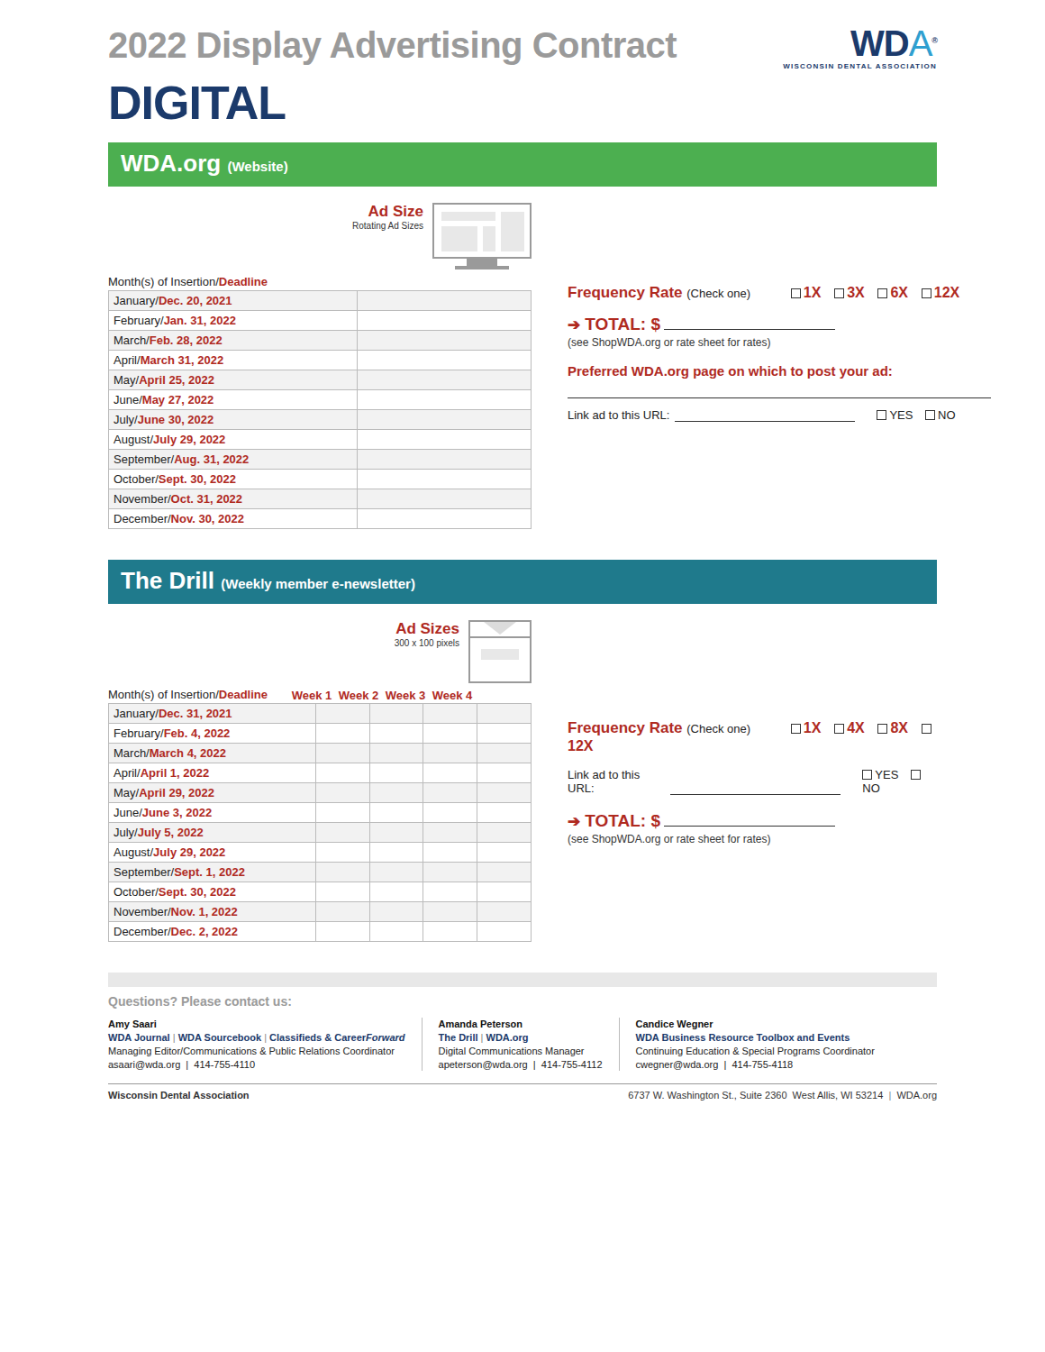2022 Display Advertising Contract
WDA®
WISCONSIN DENTAL ASSOCIATION
DIGITAL
WDA.org (Website)
Ad Size
Rotating Ad Sizes
Month(s) of Insertion/Deadline
| January/ Dec. 20, 2021 | |
| February/ Jan. 31, 2022 | |
| March/ Feb. 28, 2022 | |
| April/ March 31, 2022 | |
| May/ April 25, 2022 | |
| June/ May 27, 2022 | |
| July/ June 30, 2022 | |
| August/ July 29, 2022 | |
| September/ Aug. 31, 2022 | |
| October/ Sept. 30, 2022 | |
| November/ Oct. 31, 2022 | |
| December/ Nov. 30, 2022 | |
Frequency Rate (Check one) 1X 3X 6X 12X
➔ TOTAL: $
(see ShopWDA.org or rate sheet for rates)
Preferred WDA.org page on which to post your ad:
Link ad to this URL: YES NO
The Drill (Weekly member e-newsletter)
Ad Sizes
300 x 100 pixels
Week 1
Week 2
Week 3
Week 4
Month(s) of Insertion/Deadline
| January/ Dec. 31, 2021 | | | | |
| February/ Feb. 4, 2022 | | | | |
| March/ March 4, 2022 | | | | |
| April/ April 1, 2022 | | | | |
| May/ April 29, 2022 | | | | |
| June/ June 3, 2022 | | | | |
| July/ July 5, 2022 | | | | |
| August/ July 29, 2022 | | | | |
| September/ Sept. 1, 2022 | | | | |
| October/ Sept. 30, 2022 | | | | |
| November/ Nov. 1, 2022 | | | | |
| December/ Dec. 2, 2022 | | | | |
Frequency Rate (Check one) 1X 4X 8X 12X
Link ad to this URL: YES NO
➔ TOTAL: $
(see ShopWDA.org or rate sheet for rates)
Questions? Please contact us:
Amy Saari
WDA Journal | WDA Sourcebook | Classifieds & CareerForward
Managing Editor/Communications & Public Relations Coordinator
asaari@wda.org | 414-755-4110
Amanda Peterson
The Drill | WDA.org
Digital Communications Manager
apeterson@wda.org | 414-755-4112
Candice Wegner
WDA Business Resource Toolbox and Events
Continuing Education & Special Programs Coordinator
cwegner@wda.org | 414-755-4118
Wisconsin Dental Association
6737 W. Washington St., Suite 2360 West Allis, WI 53214 | WDA.org